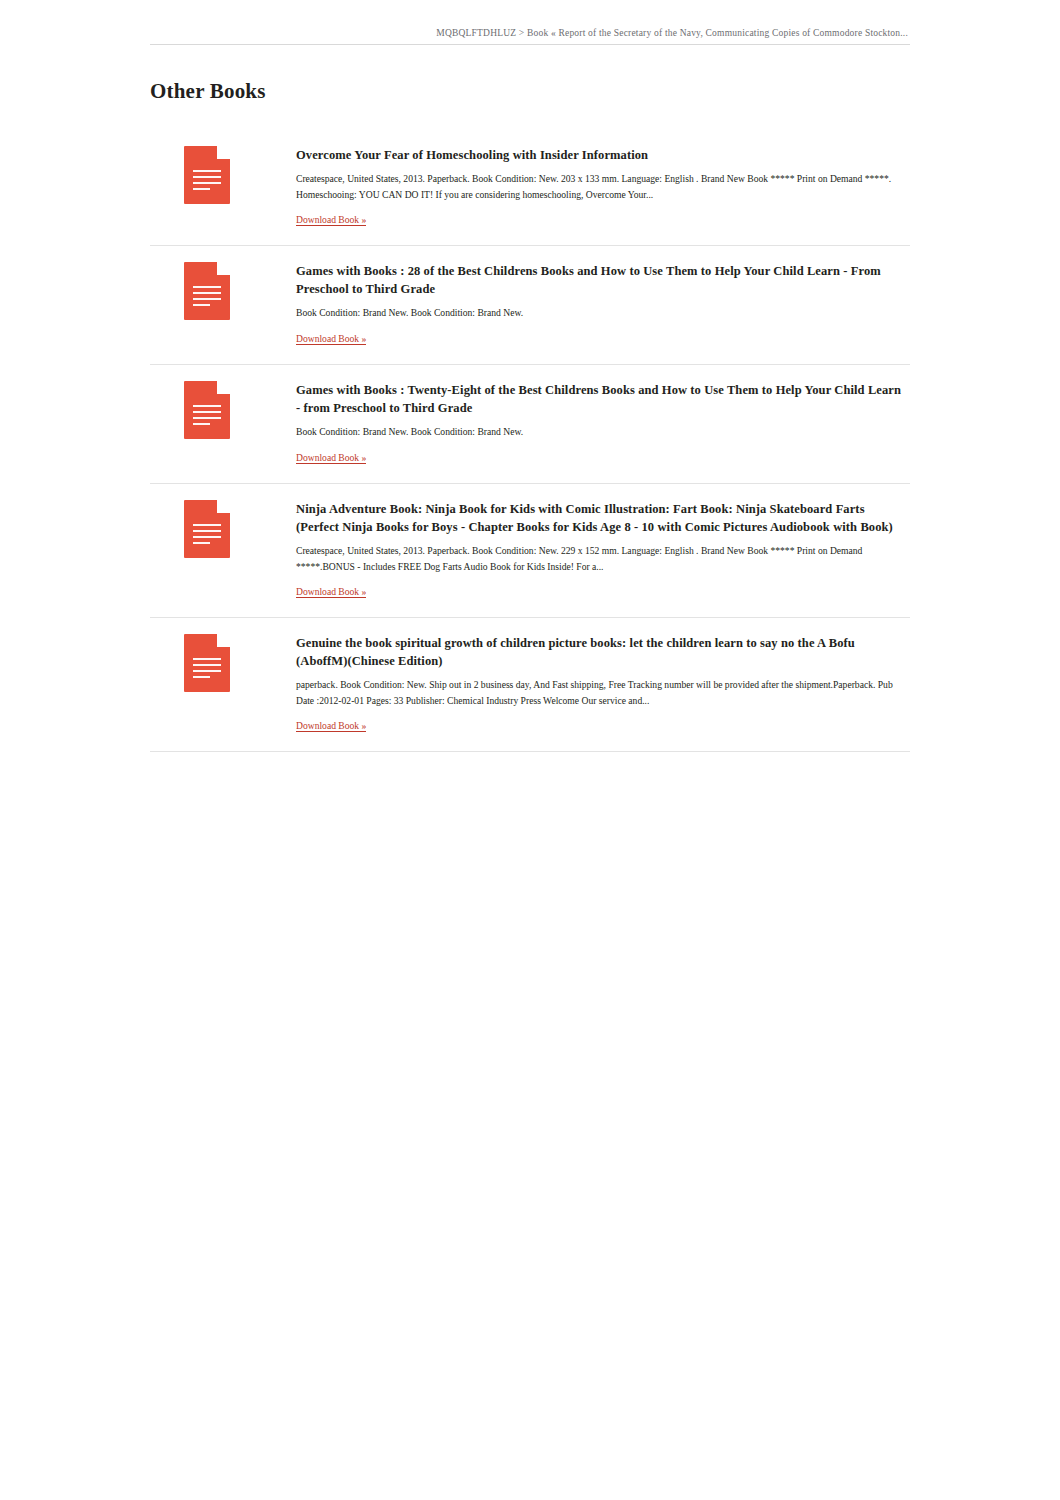MQBQLFTDHLUZ > Book « Report of the Secretary of the Navy, Communicating Copies of Commodore Stockton...
Other Books
Overcome Your Fear of Homeschooling with Insider Information
Createspace, United States, 2013. Paperback. Book Condition: New. 203 x 133 mm. Language: English . Brand New Book ***** Print on Demand *****. Homeschooing: YOU CAN DO IT! If you are considering homeschooling, Overcome Your...
Download Book »
Games with Books : 28 of the Best Childrens Books and How to Use Them to Help Your Child Learn - From Preschool to Third Grade
Book Condition: Brand New. Book Condition: Brand New.
Download Book »
Games with Books : Twenty-Eight of the Best Childrens Books and How to Use Them to Help Your Child Learn - from Preschool to Third Grade
Book Condition: Brand New. Book Condition: Brand New.
Download Book »
Ninja Adventure Book: Ninja Book for Kids with Comic Illustration: Fart Book: Ninja Skateboard Farts (Perfect Ninja Books for Boys - Chapter Books for Kids Age 8 - 10 with Comic Pictures Audiobook with Book)
Createspace, United States, 2013. Paperback. Book Condition: New. 229 x 152 mm. Language: English . Brand New Book ***** Print on Demand *****.BONUS - Includes FREE Dog Farts Audio Book for Kids Inside! For a...
Download Book »
Genuine the book spiritual growth of children picture books: let the children learn to say no the A Bofu (AboffM)(Chinese Edition)
paperback. Book Condition: New. Ship out in 2 business day, And Fast shipping, Free Tracking number will be provided after the shipment.Paperback. Pub Date :2012-02-01 Pages: 33 Publisher: Chemical Industry Press Welcome Our service and...
Download Book »